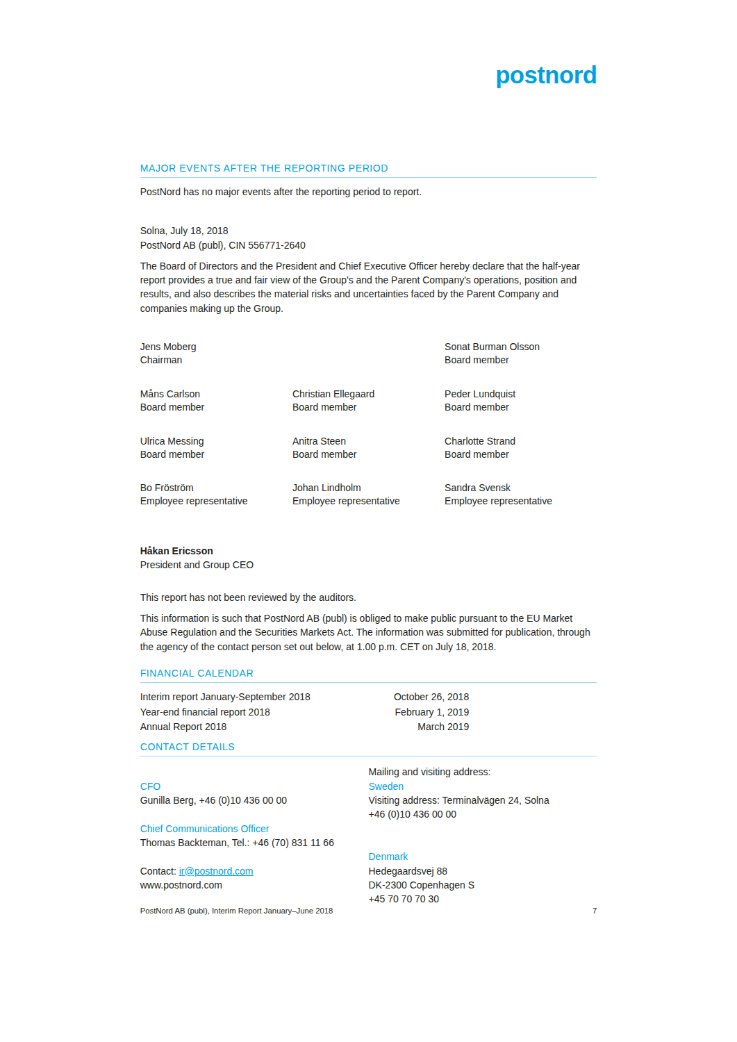postnord
Major events after the reporting period
PostNord has no major events after the reporting period to report.
Solna, July 18, 2018
PostNord AB (publ), CIN 556771-2640
The Board of Directors and the President and Chief Executive Officer hereby declare that the half-year report provides a true and fair view of the Group's and the Parent Company's operations, position and results, and also describes the material risks and uncertainties faced by the Parent Company and companies making up the Group.
| Jens Moberg Chairman | | Sonat Burman Olsson Board member |
| Måns Carlson Board member | Christian Ellegaard Board member | Peder Lundquist Board member |
| Ulrica Messing Board member | Anitra Steen Board member | Charlotte Strand Board member |
| Bo Fröström Employee representative | Johan Lindholm Employee representative | Sandra Svensk Employee representative |
Håkan Ericsson
President and Group CEO
This report has not been reviewed by the auditors.
This information is such that PostNord AB (publ) is obliged to make public pursuant to the EU Market Abuse Regulation and the Securities Markets Act. The information was submitted for publication, through the agency of the contact person set out below, at 1.00 p.m. CET on July 18, 2018.
Financial calendar
| Interim report January-September 2018 | October 26, 2018 |
| Year-end financial report 2018 | February 1, 2019 |
| Annual Report 2018 | March 2019 |
Contact details
| CFO Gunilla Berg, +46 (0)10 436 00 00 Chief Communications Officer Thomas Backteman, Tel.: +46 (70) 831 11 66 Contact: ir@postnord.com www.postnord.com | Mailing and visiting address: Sweden Visiting address: Terminalvägen 24, Solna +46 (0)10 436 00 00 Denmark Hedegaardsvej 88 DK-2300 Copenhagen S +45 70 70 70 30 |
7 PostNord AB (publ), Interim Report January–June 2018